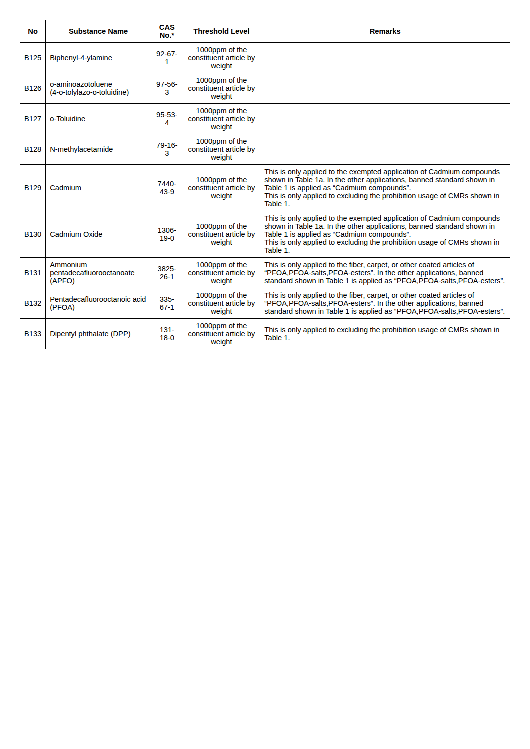| No | Substance Name | CAS No.* | Threshold Level | Remarks |
| --- | --- | --- | --- | --- |
| B125 | Biphenyl-4-ylamine | 92-67-1 | 1000ppm of the constituent article by weight | |
| B126 | o-aminoazotoluene (4-o-tolylazo-o-toluidine) | 97-56-3 | 1000ppm of the constituent article by weight | |
| B127 | o-Toluidine | 95-53-4 | 1000ppm of the constituent article by weight | |
| B128 | N-methylacetamide | 79-16-3 | 1000ppm of the constituent article by weight | |
| B129 | Cadmium | 7440-43-9 | 1000ppm of the constituent article by weight | This is only applied to the exempted application of Cadmium compounds shown in Table 1a. In the other applications, banned standard shown in Table 1 is applied as “Cadmium compounds”. This is only applied to excluding the prohibition usage of CMRs shown in Table 1. |
| B130 | Cadmium Oxide | 1306-19-0 | 1000ppm of the constituent article by weight | This is only applied to the exempted application of Cadmium compounds shown in Table 1a. In the other applications, banned standard shown in Table 1 is applied as “Cadmium compounds”. This is only applied to excluding the prohibition usage of CMRs shown in Table 1. |
| B131 | Ammonium pentadecafluorooctanoate (APFO) | 3825-26-1 | 1000ppm of the constituent article by weight | This is only applied to the fiber, carpet, or other coated articles of “PFOA,PFOA-salts,PFOA-esters”. In the other applications, banned standard shown in Table 1 is applied as “PFOA,PFOA-salts,PFOA-esters”. |
| B132 | Pentadecafluorooctanoic acid (PFOA) | 335-67-1 | 1000ppm of the constituent article by weight | This is only applied to the fiber, carpet, or other coated articles of “PFOA,PFOA-salts,PFOA-esters”. In the other applications, banned standard shown in Table 1 is applied as “PFOA,PFOA-salts,PFOA-esters”. |
| B133 | Dipentyl phthalate (DPP) | 131-18-0 | 1000ppm of the constituent article by weight | This is only applied to excluding the prohibition usage of CMRs shown in Table 1. |